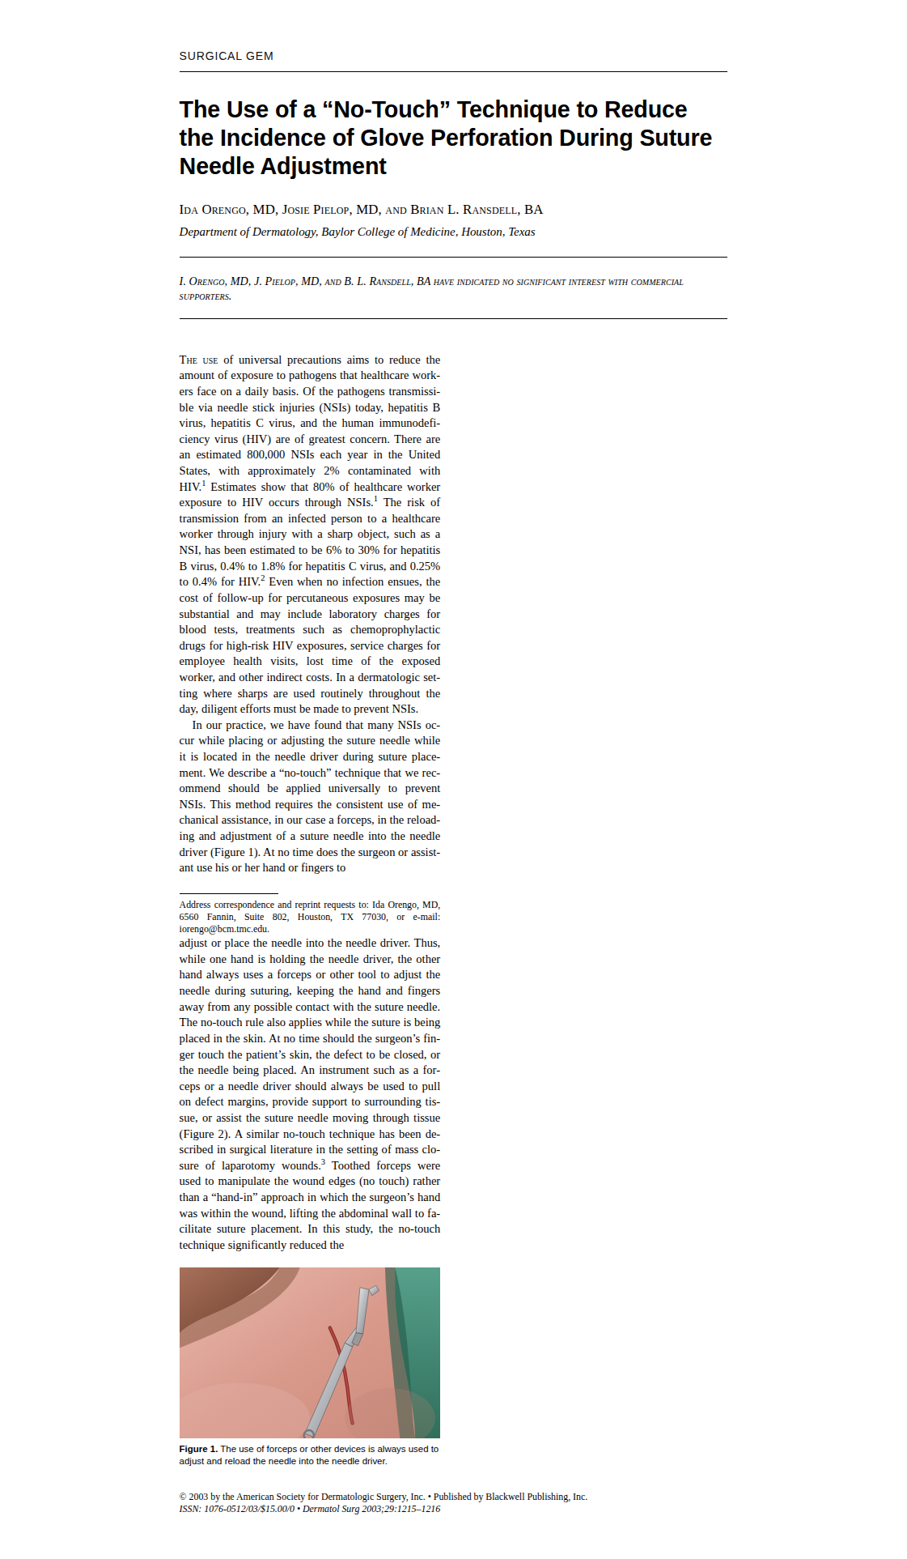SURGICAL GEM
The Use of a “No-Touch” Technique to Reduce
the Incidence of Glove Perforation During Suture
Needle Adjustment
Ida Orengo, MD, Josie Pielop, MD, and Brian L. Ransdell, BA
Department of Dermatology, Baylor College of Medicine, Houston, Texas
I. Orengo, MD, J. Pielop, MD, and B. L. Ransdell, BA have indicated no significant interest with commercial supporters.
The use of universal precautions aims to reduce the amount of exposure to pathogens that healthcare workers face on a daily basis. Of the pathogens transmissible via needle stick injuries (NSIs) today, hepatitis B virus, hepatitis C virus, and the human immunodeficiency virus (HIV) are of greatest concern. There are an estimated 800,000 NSIs each year in the United States, with approximately 2% contaminated with HIV.1 Estimates show that 80% of healthcare worker exposure to HIV occurs through NSIs.1 The risk of transmission from an infected person to a healthcare worker through injury with a sharp object, such as a NSI, has been estimated to be 6% to 30% for hepatitis B virus, 0.4% to 1.8% for hepatitis C virus, and 0.25% to 0.4% for HIV.2 Even when no infection ensues, the cost of follow-up for percutaneous exposures may be substantial and may include laboratory charges for blood tests, treatments such as chemoprophylactic drugs for high-risk HIV exposures, service charges for employee health visits, lost time of the exposed worker, and other indirect costs. In a dermatologic setting where sharps are used routinely throughout the day, diligent efforts must be made to prevent NSIs.
In our practice, we have found that many NSIs occur while placing or adjusting the suture needle while it is located in the needle driver during suture placement. We describe a “no-touch” technique that we recommend should be applied universally to prevent NSIs. This method requires the consistent use of mechanical assistance, in our case a forceps, in the reloading and adjustment of a suture needle into the needle driver (Figure 1). At no time does the surgeon or assistant use his or her hand or fingers to
Address correspondence and reprint requests to: Ida Orengo, MD, 6560 Fannin, Suite 802, Houston, TX 77030, or e-mail: iorengo@bcm.tmc.edu.
adjust or place the needle into the needle driver. Thus, while one hand is holding the needle driver, the other hand always uses a forceps or other tool to adjust the needle during suturing, keeping the hand and fingers away from any possible contact with the suture needle. The no-touch rule also applies while the suture is being placed in the skin. At no time should the surgeon’s finger touch the patient’s skin, the defect to be closed, or the needle being placed. An instrument such as a forceps or a needle driver should always be used to pull on defect margins, provide support to surrounding tissue, or assist the suture needle moving through tissue (Figure 2). A similar no-touch technique has been described in surgical literature in the setting of mass closure of laparotomy wounds.3 Toothed forceps were used to manipulate the wound edges (no touch) rather than a “hand-in” approach in which the surgeon’s hand was within the wound, lifting the abdominal wall to facilitate suture placement. In this study, the no-touch technique significantly reduced the
Figure 1. The use of forceps or other devices is always used to adjust and reload the needle into the needle driver.
© 2003 by the American Society for Dermatologic Surgery, Inc. • Published by Blackwell Publishing, Inc.
ISSN: 1076-0512/03/$15.00/0 • Dermatol Surg 2003;29:1215–1216